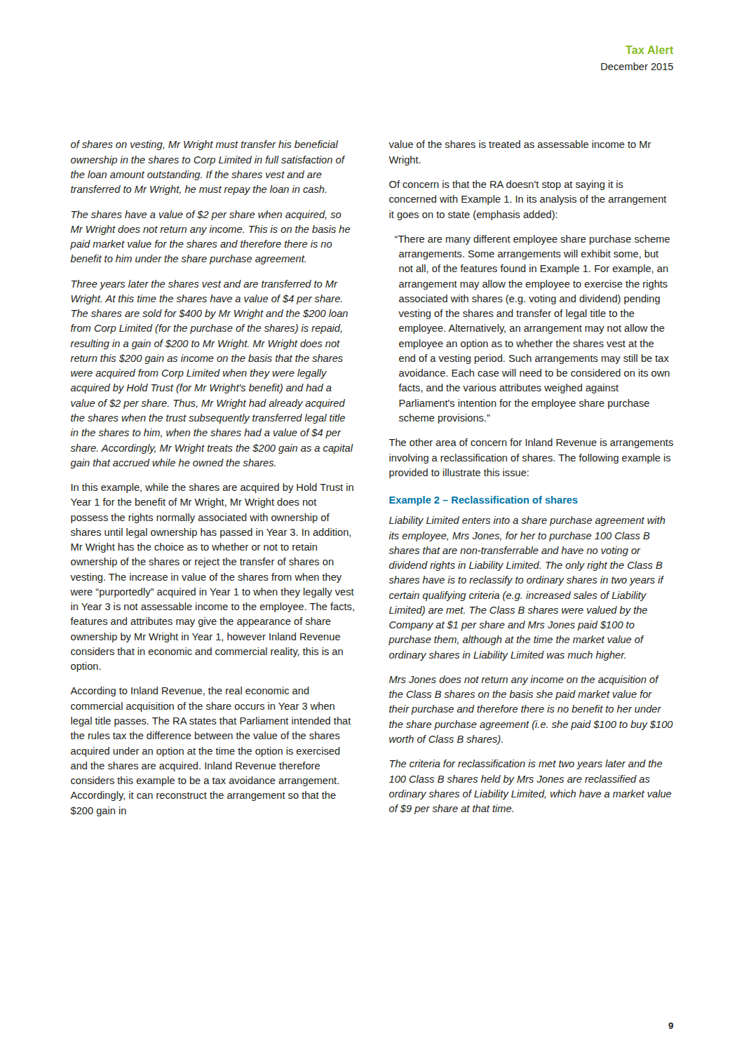Tax Alert
December 2015
of shares on vesting, Mr Wright must transfer his beneficial ownership in the shares to Corp Limited in full satisfaction of the loan amount outstanding. If the shares vest and are transferred to Mr Wright, he must repay the loan in cash.
The shares have a value of $2 per share when acquired, so Mr Wright does not return any income. This is on the basis he paid market value for the shares and therefore there is no benefit to him under the share purchase agreement.
Three years later the shares vest and are transferred to Mr Wright. At this time the shares have a value of $4 per share. The shares are sold for $400 by Mr Wright and the $200 loan from Corp Limited (for the purchase of the shares) is repaid, resulting in a gain of $200 to Mr Wright. Mr Wright does not return this $200 gain as income on the basis that the shares were acquired from Corp Limited when they were legally acquired by Hold Trust (for Mr Wright's benefit) and had a value of $2 per share. Thus, Mr Wright had already acquired the shares when the trust subsequently transferred legal title in the shares to him, when the shares had a value of $4 per share. Accordingly, Mr Wright treats the $200 gain as a capital gain that accrued while he owned the shares.
In this example, while the shares are acquired by Hold Trust in Year 1 for the benefit of Mr Wright, Mr Wright does not possess the rights normally associated with ownership of shares until legal ownership has passed in Year 3. In addition, Mr Wright has the choice as to whether or not to retain ownership of the shares or reject the transfer of shares on vesting. The increase in value of the shares from when they were “purportedly” acquired in Year 1 to when they legally vest in Year 3 is not assessable income to the employee. The facts, features and attributes may give the appearance of share ownership by Mr Wright in Year 1, however Inland Revenue considers that in economic and commercial reality, this is an option.
According to Inland Revenue, the real economic and commercial acquisition of the share occurs in Year 3 when legal title passes. The RA states that Parliament intended that the rules tax the difference between the value of the shares acquired under an option at the time the option is exercised and the shares are acquired. Inland Revenue therefore considers this example to be a tax avoidance arrangement. Accordingly, it can reconstruct the arrangement so that the $200 gain in
value of the shares is treated as assessable income to Mr Wright.
Of concern is that the RA doesn't stop at saying it is concerned with Example 1. In its analysis of the arrangement it goes on to state (emphasis added):
“There are many different employee share purchase scheme arrangements. Some arrangements will exhibit some, but not all, of the features found in Example 1. For example, an arrangement may allow the employee to exercise the rights associated with shares (e.g. voting and dividend) pending vesting of the shares and transfer of legal title to the employee. Alternatively, an arrangement may not allow the employee an option as to whether the shares vest at the end of a vesting period. Such arrangements may still be tax avoidance. Each case will need to be considered on its own facts, and the various attributes weighed against Parliament's intention for the employee share purchase scheme provisions.”
The other area of concern for Inland Revenue is arrangements involving a reclassification of shares. The following example is provided to illustrate this issue:
Example 2 – Reclassification of shares
Liability Limited enters into a share purchase agreement with its employee, Mrs Jones, for her to purchase 100 Class B shares that are non-transferrable and have no voting or dividend rights in Liability Limited. The only right the Class B shares have is to reclassify to ordinary shares in two years if certain qualifying criteria (e.g. increased sales of Liability Limited) are met. The Class B shares were valued by the Company at $1 per share and Mrs Jones paid $100 to purchase them, although at the time the market value of ordinary shares in Liability Limited was much higher.
Mrs Jones does not return any income on the acquisition of the Class B shares on the basis she paid market value for their purchase and therefore there is no benefit to her under the share purchase agreement (i.e. she paid $100 to buy $100 worth of Class B shares).
The criteria for reclassification is met two years later and the 100 Class B shares held by Mrs Jones are reclassified as ordinary shares of Liability Limited, which have a market value of $9 per share at that time.
9